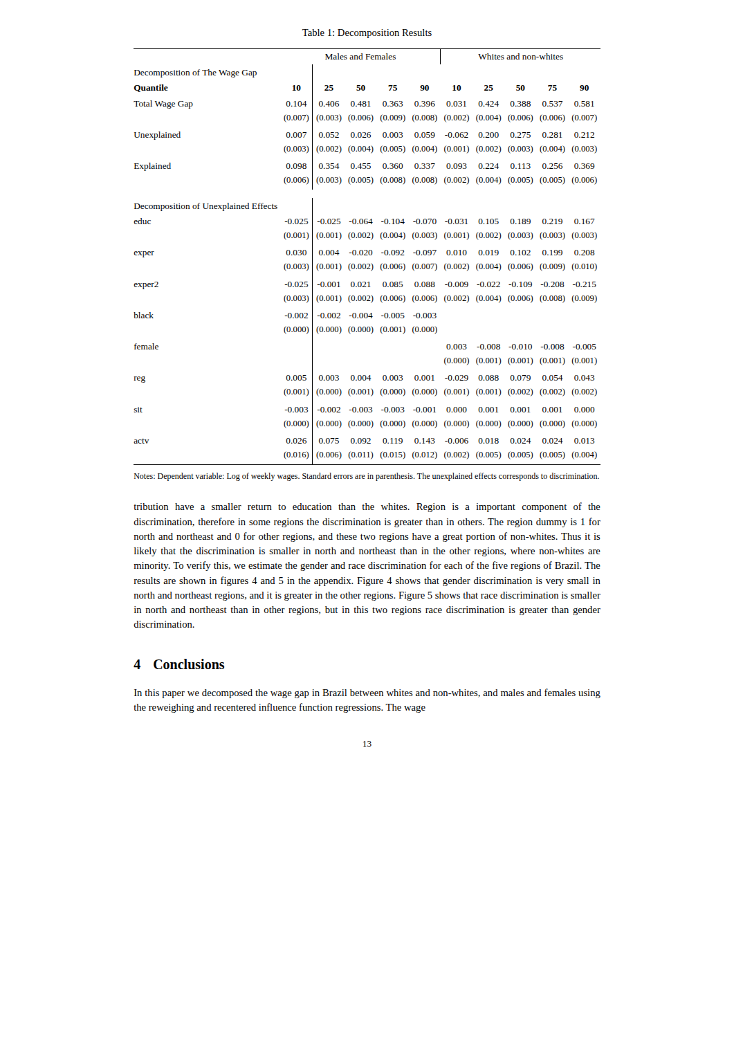Table 1: Decomposition Results
| | Males and Females | Whites and non-whites |
| --- | --- | --- |
| Decomposition of The Wage Gap | | | | | | | | | | |
| Quantile | 10 | 25 | 50 | 75 | 90 | 10 | 25 | 50 | 75 | 90 |
| Total Wage Gap | 0.104 | 0.406 | 0.481 | 0.363 | 0.396 | 0.031 | 0.424 | 0.388 | 0.537 | 0.581 |
| | (0.007) | (0.003) | (0.006) | (0.009) | (0.008) | (0.002) | (0.004) | (0.006) | (0.006) | (0.007) |
| Unexplained | 0.007 | 0.052 | 0.026 | 0.003 | 0.059 | -0.062 | 0.200 | 0.275 | 0.281 | 0.212 |
| | (0.003) | (0.002) | (0.004) | (0.005) | (0.004) | (0.001) | (0.002) | (0.003) | (0.004) | (0.003) |
| Explained | 0.098 | 0.354 | 0.455 | 0.360 | 0.337 | 0.093 | 0.224 | 0.113 | 0.256 | 0.369 |
| | (0.006) | (0.003) | (0.005) | (0.008) | (0.008) | (0.002) | (0.004) | (0.005) | (0.005) | (0.006) |
| Decomposition of Unexplained Effects | | | | | | | | | | |
| educ | -0.025 | -0.025 | -0.064 | -0.104 | -0.070 | -0.031 | 0.105 | 0.189 | 0.219 | 0.167 |
| | (0.001) | (0.001) | (0.002) | (0.004) | (0.003) | (0.001) | (0.002) | (0.003) | (0.003) | (0.003) |
| exper | 0.030 | 0.004 | -0.020 | -0.092 | -0.097 | 0.010 | 0.019 | 0.102 | 0.199 | 0.208 |
| | (0.003) | (0.001) | (0.002) | (0.006) | (0.007) | (0.002) | (0.004) | (0.006) | (0.009) | (0.010) |
| exper2 | -0.025 | -0.001 | 0.021 | 0.085 | 0.088 | -0.009 | -0.022 | -0.109 | -0.208 | -0.215 |
| | (0.003) | (0.001) | (0.002) | (0.006) | (0.006) | (0.002) | (0.004) | (0.006) | (0.008) | (0.009) |
| black | -0.002 | -0.002 | -0.004 | -0.005 | -0.003 | | | | | |
| | (0.000) | (0.000) | (0.000) | (0.001) | (0.000) | | | | | |
| female | | | | | | 0.003 | -0.008 | -0.010 | -0.008 | -0.005 |
| | | | | | | (0.000) | (0.001) | (0.001) | (0.001) | (0.001) |
| reg | 0.005 | 0.003 | 0.004 | 0.003 | 0.001 | -0.029 | 0.088 | 0.079 | 0.054 | 0.043 |
| | (0.001) | (0.000) | (0.001) | (0.000) | (0.000) | (0.001) | (0.001) | (0.002) | (0.002) | (0.002) |
| sit | -0.003 | -0.002 | -0.003 | -0.003 | -0.001 | 0.000 | 0.001 | 0.001 | 0.001 | 0.000 |
| | (0.000) | (0.000) | (0.000) | (0.000) | (0.000) | (0.000) | (0.000) | (0.000) | (0.000) | (0.000) |
| actv | 0.026 | 0.075 | 0.092 | 0.119 | 0.143 | -0.006 | 0.018 | 0.024 | 0.024 | 0.013 |
| | (0.016) | (0.006) | (0.011) | (0.015) | (0.012) | (0.002) | (0.005) | (0.005) | (0.005) | (0.004) |
Notes: Dependent variable: Log of weekly wages. Standard errors are in parenthesis. The unexplained effects corresponds to discrimination.
tribution have a smaller return to education than the whites. Region is a important component of the discrimination, therefore in some regions the discrimination is greater than in others. The region dummy is 1 for north and northeast and 0 for other regions, and these two regions have a great portion of non-whites. Thus it is likely that the discrimination is smaller in north and northeast than in the other regions, where non-whites are minority. To verify this, we estimate the gender and race discrimination for each of the five regions of Brazil. The results are shown in figures 4 and 5 in the appendix. Figure 4 shows that gender discrimination is very small in north and northeast regions, and it is greater in the other regions. Figure 5 shows that race discrimination is smaller in north and northeast than in other regions, but in this two regions race discrimination is greater than gender discrimination.
4 Conclusions
In this paper we decomposed the wage gap in Brazil between whites and non-whites, and males and females using the reweighing and recentered influence function regressions. The wage
13